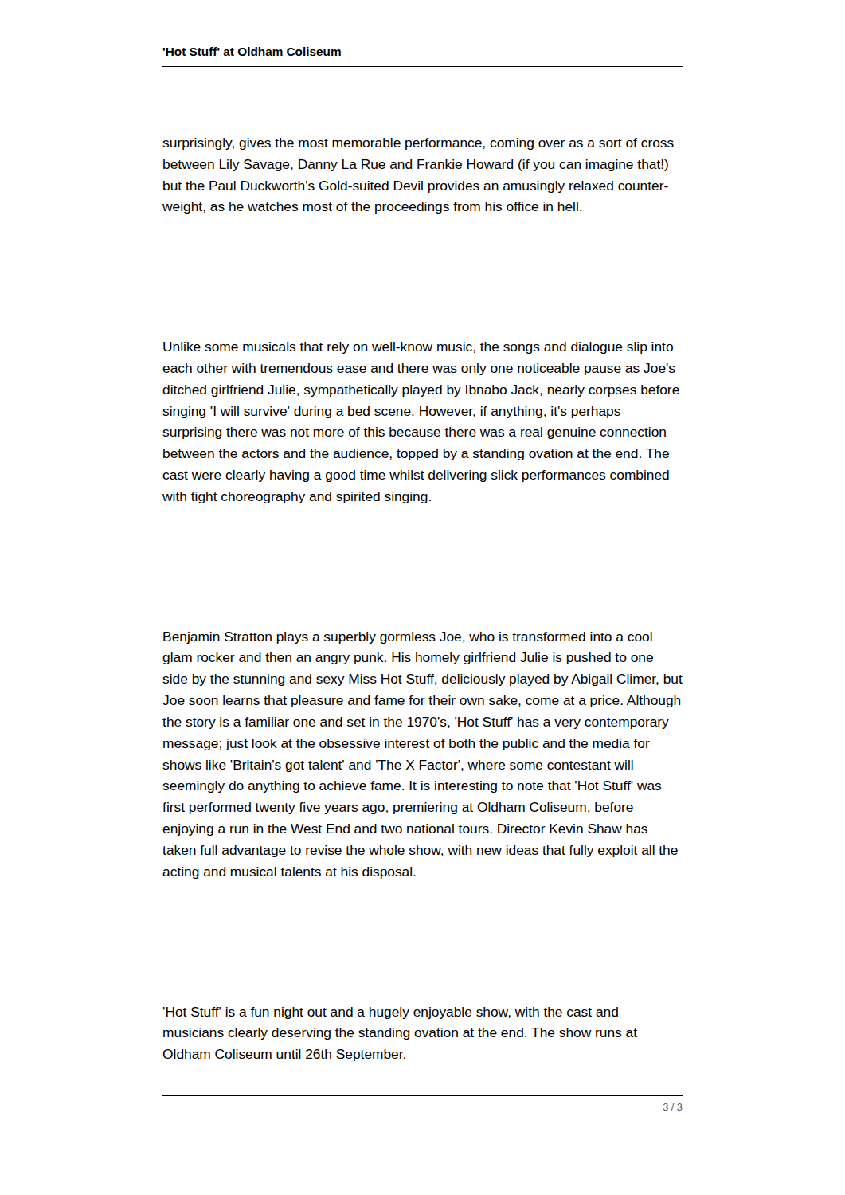'Hot Stuff' at Oldham Coliseum
surprisingly, gives the most memorable performance, coming over as a sort of cross between Lily Savage, Danny La Rue and Frankie Howard (if you can imagine that!) but the Paul Duckworth's Gold-suited Devil provides an amusingly relaxed counter-weight, as he watches most of the proceedings from his office in hell.
Unlike some musicals that rely on well-know music, the songs and dialogue slip into each other with tremendous ease and there was only one noticeable pause as Joe's ditched girlfriend Julie, sympathetically played by Ibnabo Jack, nearly corpses before singing 'I will survive' during a bed scene. However, if anything, it's perhaps surprising there was not more of this because there was a real genuine connection between the actors and the audience, topped by a standing ovation at the end. The cast were clearly having a good time whilst delivering slick performances combined with tight choreography and spirited singing.
Benjamin Stratton plays a superbly gormless Joe, who is transformed into a cool glam rocker and then an angry punk. His homely girlfriend Julie is pushed to one side by the stunning and sexy Miss Hot Stuff, deliciously played by Abigail Climer, but Joe soon learns that pleasure and fame for their own sake, come at a price. Although the story is a familiar one and set in the 1970's, 'Hot Stuff' has a very contemporary message; just look at the obsessive interest of both the public and the media for shows like 'Britain's got talent' and 'The X Factor', where some contestant will seemingly do anything to achieve fame. It is interesting to note that 'Hot Stuff' was first performed twenty five years ago, premiering at Oldham Coliseum, before enjoying a run in the West End and two national tours. Director Kevin Shaw has taken full advantage to revise the whole show, with new ideas that fully exploit all the acting and musical talents at his disposal.
'Hot Stuff' is a fun night out and a hugely enjoyable show, with the cast and musicians clearly deserving the standing ovation at the end. The show runs at Oldham Coliseum until 26th September.
3 / 3